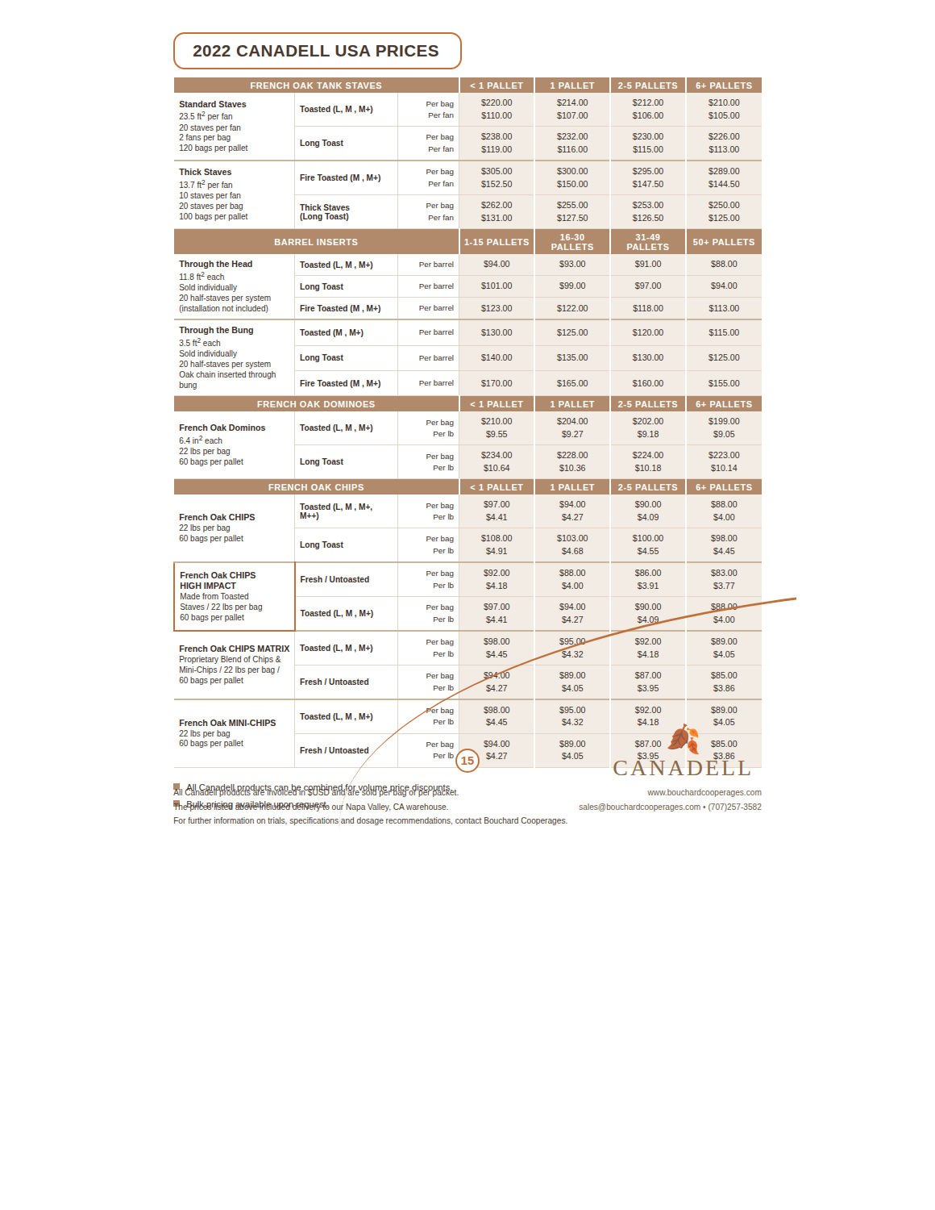2022 CANADELL USA PRICES
| FRENCH OAK TANK STAVES | < 1 PALLET | 1 PALLET | 2-5 PALLETS | 6+ PALLETS |
| Standard Staves 23.5 ft 2 per fan 20 staves per fan 2 fans per bag 120 bags per pallet | Toasted (L, M , M+) | Per bag Per fan | $220.00 $110.00 | $214.00 $107.00 | $212.00 $106.00 | $210.00 $105.00 |
| Long Toast | Per bag Per fan | $238.00 $119.00 | $232.00 $116.00 | $230.00 $115.00 | $226.00 $113.00 |
| Thick Staves 13.7 ft 2 per fan 10 staves per fan 20 staves per bag 100 bags per pallet | Fire Toasted (M , M+) | Per bag Per fan | $305.00 $152.50 | $300.00 $150.00 | $295.00 $147.50 | $289.00 $144.50 |
| Thick Staves (Long Toast) | Per bag Per fan | $262.00 $131.00 | $255.00 $127.50 | $253.00 $126.50 | $250.00 $125.00 |
| BARREL INSERTS | 1-15 PALLETS | 16-30 PALLETS | 31-49 PALLETS | 50+ PALLETS |
| Through the Head 11.8 ft 2 each Sold individually 20 half-staves per system (installation not included) | Toasted (L, M , M+) | Per barrel | $94.00 | $93.00 | $91.00 | $88.00 |
| Long Toast | Per barrel | $101.00 | $99.00 | $97.00 | $94.00 |
| Fire Toasted (M , M+) | Per barrel | $123.00 | $122.00 | $118.00 | $113.00 |
| Through the Bung 3.5 ft 2 each Sold individually 20 half-staves per system Oak chain inserted through bung | Toasted (M , M+) | Per barrel | $130.00 | $125.00 | $120.00 | $115.00 |
| Long Toast | Per barrel | $140.00 | $135.00 | $130.00 | $125.00 |
| Fire Toasted (M , M+) | Per barrel | $170.00 | $165.00 | $160.00 | $155.00 |
| FRENCH OAK DOMINOES | < 1 PALLET | 1 PALLET | 2-5 PALLETS | 6+ PALLETS |
| French Oak Dominos 6.4 in 2 each 22 lbs per bag 60 bags per pallet | Toasted (L, M , M+) | Per bag Per lb | $210.00 $9.55 | $204.00 $9.27 | $202.00 $9.18 | $199.00 $9.05 |
| Long Toast | Per bag Per lb | $234.00 $10.64 | $228.00 $10.36 | $224.00 $10.18 | $223.00 $10.14 |
| FRENCH OAK CHIPS | < 1 PALLET | 1 PALLET | 2-5 PALLETS | 6+ PALLETS |
| French Oak CHIPS 22 lbs per bag 60 bags per pallet | Toasted (L, M , M+, M++) | Per bag Per lb | $97.00 $4.41 | $94.00 $4.27 | $90.00 $4.09 | $88.00 $4.00 |
| Long Toast | Per bag Per lb | $108.00 $4.91 | $103.00 $4.68 | $100.00 $4.55 | $98.00 $4.45 |
| French Oak CHIPS HIGH IMPACT Made from Toasted Staves / 22 lbs per bag 60 bags per pallet | Fresh / Untoasted | Per bag Per lb | $92.00 $4.18 | $88.00 $4.00 | $86.00 $3.91 | $83.00 $3.77 |
| Toasted (L, M , M+) | Per bag Per lb | $97.00 $4.41 | $94.00 $4.27 | $90.00 $4.09 | $88.00 $4.00 |
| French Oak CHIPS MATRIX Proprietary Blend of Chips & Mini-Chips / 22 lbs per bag / 60 bags per pallet | Toasted (L, M , M+) | Per bag Per lb | $98.00 $4.45 | $95.00 $4.32 | $92.00 $4.18 | $89.00 $4.05 |
| Fresh / Untoasted | Per bag Per lb | $94.00 $4.27 | $89.00 $4.05 | $87.00 $3.95 | $85.00 $3.86 |
| French Oak MINI-CHIPS 22 lbs per bag 60 bags per pallet | Toasted (L, M , M+) | Per bag Per lb | $98.00 $4.45 | $95.00 $4.32 | $92.00 $4.18 | $89.00 $4.05 |
| Fresh / Untoasted | Per bag Per lb | $94.00 $4.27 | $89.00 $4.05 | $87.00 $3.95 | $85.00 $3.86 |
All Canadell products can be combined for volume price discounts.
Bulk pricing available upon request.
15
🍂
CANADELL
All Canadell products are invoiced in $USD and are sold per bag or per packet.
The prices listed above included delivery to our Napa Valley, CA warehouse.
For further information on trials, specifications and dosage recommendations, contact Bouchard Cooperages.
www.bouchardcooperages.com
sales@bouchardcooperages.com • (707)257-3582